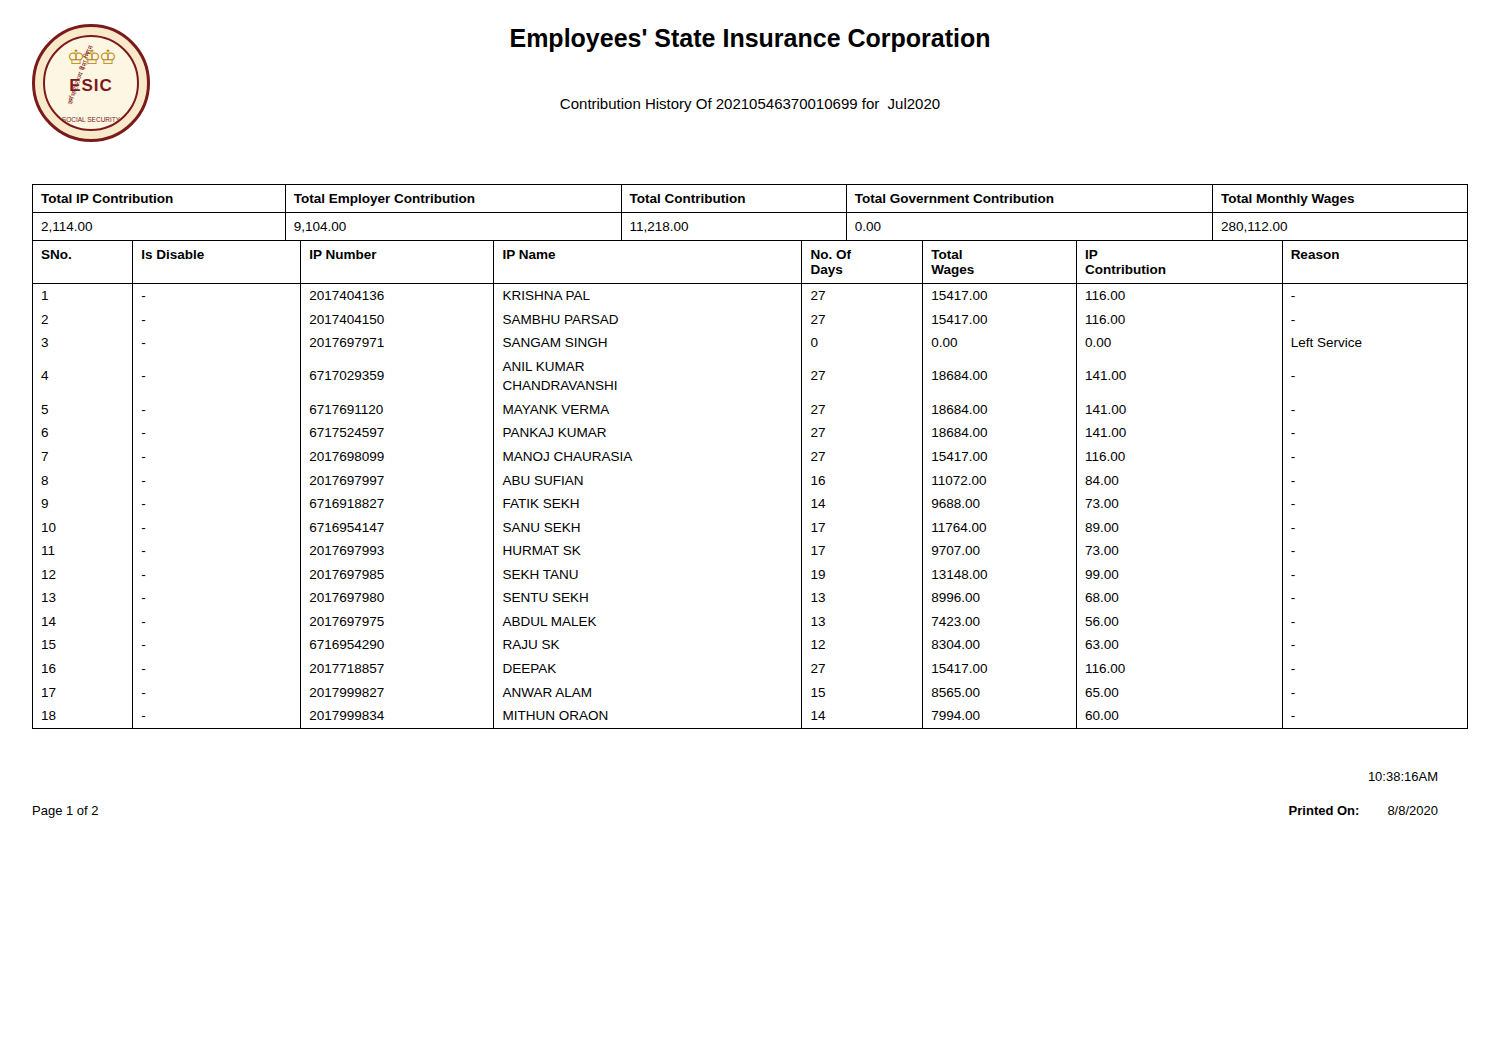♔♔♔
ESIC
कर्मचारी राज्य बीमा निगम
SOCIAL SECURITY
Employees' State Insurance Corporation
Contribution History Of 20210546370010699 for Jul2020
| Total IP Contribution | Total Employer Contribution | Total Contribution | Total Government Contribution | Total Monthly Wages |
| --- | --- | --- | --- | --- |
| 2,114.00 | 9,104.00 | 11,218.00 | 0.00 | 280,112.00 |
| SNo. | Is Disable | IP Number | IP Name | No. Of Days | Total Wages | IP Contribution | Reason |
| --- | --- | --- | --- | --- | --- | --- | --- |
| 1 | - | 2017404136 | KRISHNA PAL | 27 | 15417.00 | 116.00 | - |
| 2 | - | 2017404150 | SAMBHU PARSAD | 27 | 15417.00 | 116.00 | - |
| 3 | - | 2017697971 | SANGAM SINGH | 0 | 0.00 | 0.00 | Left Service |
| 4 | - | 6717029359 | ANIL KUMAR CHANDRAVANSHI | 27 | 18684.00 | 141.00 | - |
| 5 | - | 6717691120 | MAYANK VERMA | 27 | 18684.00 | 141.00 | - |
| 6 | - | 6717524597 | PANKAJ KUMAR | 27 | 18684.00 | 141.00 | - |
| 7 | - | 2017698099 | MANOJ CHAURASIA | 27 | 15417.00 | 116.00 | - |
| 8 | - | 2017697997 | ABU SUFIAN | 16 | 11072.00 | 84.00 | - |
| 9 | - | 6716918827 | FATIK SEKH | 14 | 9688.00 | 73.00 | - |
| 10 | - | 6716954147 | SANU SEKH | 17 | 11764.00 | 89.00 | - |
| 11 | - | 2017697993 | HURMAT SK | 17 | 9707.00 | 73.00 | - |
| 12 | - | 2017697985 | SEKH TANU | 19 | 13148.00 | 99.00 | - |
| 13 | - | 2017697980 | SENTU SEKH | 13 | 8996.00 | 68.00 | - |
| 14 | - | 2017697975 | ABDUL MALEK | 13 | 7423.00 | 56.00 | - |
| 15 | - | 6716954290 | RAJU SK | 12 | 8304.00 | 63.00 | - |
| 16 | - | 2017718857 | DEEPAK | 27 | 15417.00 | 116.00 | - |
| 17 | - | 2017999827 | ANWAR ALAM | 15 | 8565.00 | 65.00 | - |
| 18 | - | 2017999834 | MITHUN ORAON | 14 | 7994.00 | 60.00 | - |
10:38:16AM
Page 1 of 2
Printed On: 8/8/2020